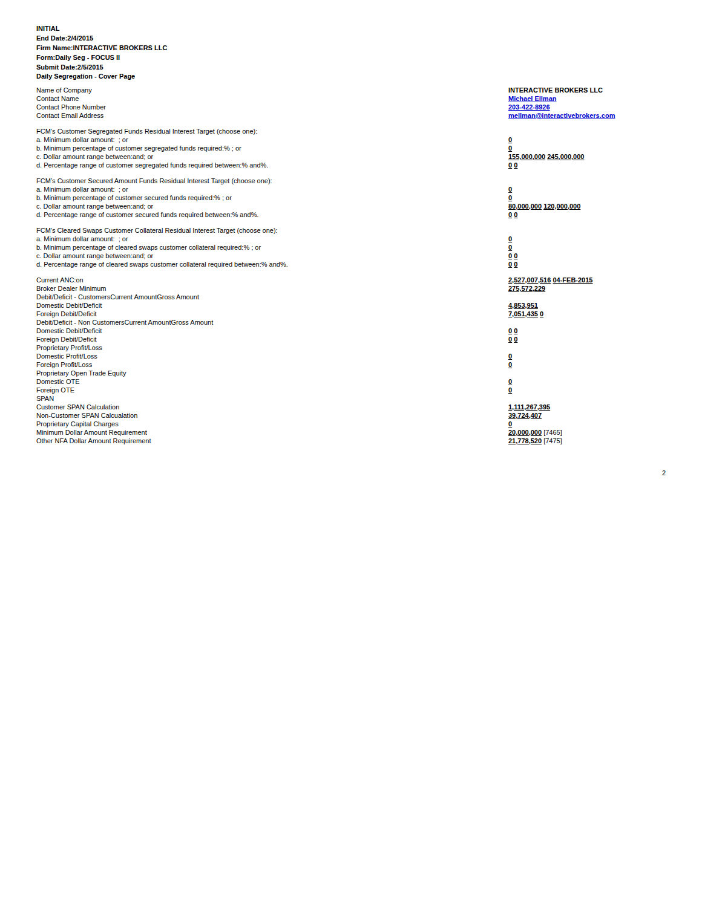INITIAL
End Date:2/4/2015
Firm Name:INTERACTIVE BROKERS LLC
Form:Daily Seg - FOCUS II
Submit Date:2/5/2015
Daily Segregation - Cover Page
| Name of Company | INTERACTIVE BROKERS LLC |
| Contact Name | Michael Ellman |
| Contact Phone Number | 203-422-8926 |
| Contact Email Address | mellman@interactivebrokers.com |
| FCM’s Customer Segregated Funds Residual Interest Target (choose one): |
| a. Minimum dollar amount: ; or | 0 |
| b. Minimum percentage of customer segregated funds required:% ; or | 0 |
| c. Dollar amount range between:and; or | 155,000,000 245,000,000 |
| d. Percentage range of customer segregated funds required between:% and%. | 0 0 |
| FCM’s Customer Secured Amount Funds Residual Interest Target (choose one): |
| a. Minimum dollar amount: ; or | 0 |
| b. Minimum percentage of customer secured funds required:% ; or | 0 |
| c. Dollar amount range between:and; or | 80,000,000 120,000,000 |
| d. Percentage range of customer secured funds required between:% and%. | 0 0 |
| FCM's Cleared Swaps Customer Collateral Residual Interest Target (choose one): |
| a. Minimum dollar amount: ; or | 0 |
| b. Minimum percentage of cleared swaps customer collateral required:% ; or | 0 |
| c. Dollar amount range between:and; or | 0 0 |
| d. Percentage range of cleared swaps customer collateral required between:% and%. | 0 0 |
| Current ANC:on | 2,527,007,516 04-FEB-2015 |
| Broker Dealer Minimum | 275,572,229 |
| Debit/Deficit - CustomersCurrent AmountGross Amount | |
| Domestic Debit/Deficit | 4,853,951 |
| Foreign Debit/Deficit | 7,051,435 0 |
| Debit/Deficit - Non CustomersCurrent AmountGross Amount | |
| Domestic Debit/Deficit | 0 0 |
| Foreign Debit/Deficit | 0 0 |
| Proprietary Profit/Loss | |
| Domestic Profit/Loss | 0 |
| Foreign Profit/Loss | 0 |
| Proprietary Open Trade Equity | |
| Domestic OTE | 0 |
| Foreign OTE | 0 |
| SPAN | |
| Customer SPAN Calculation | 1,111,267,395 |
| Non-Customer SPAN Calcualation | 39,724,407 |
| Proprietary Capital Charges | 0 |
| Minimum Dollar Amount Requirement | 20,000,000 [7465] |
| Other NFA Dollar Amount Requirement | 21,778,520 [7475] |
2